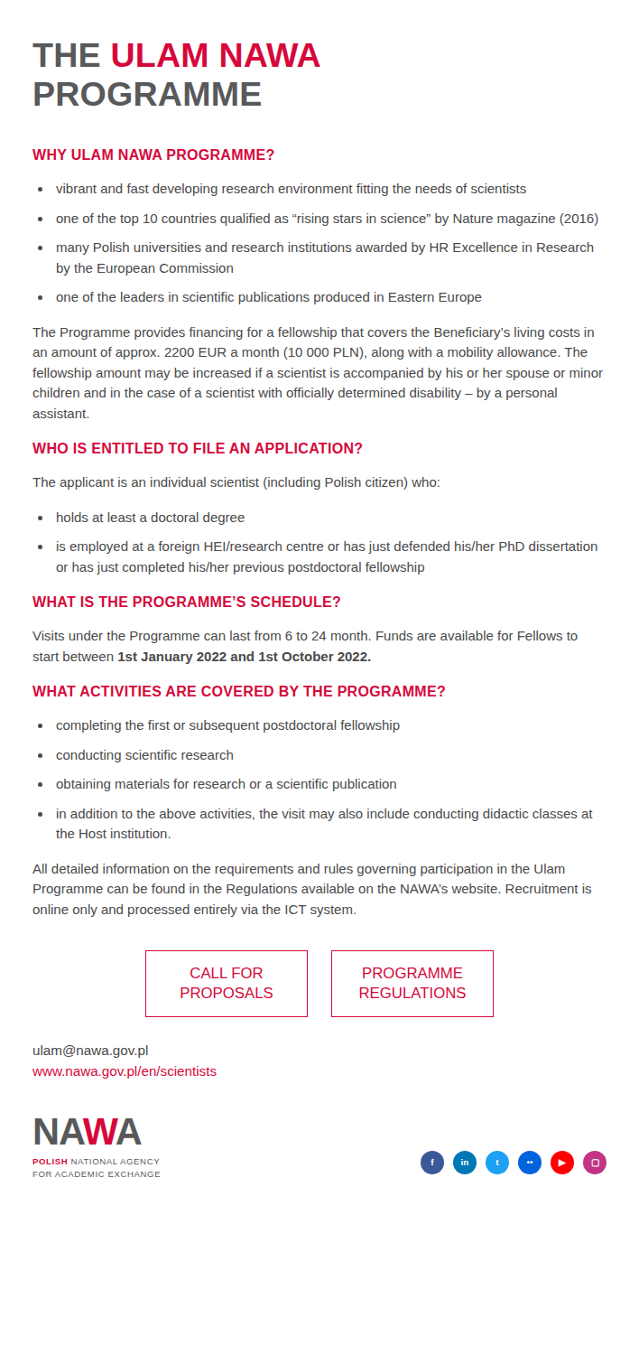THE ULAM NAWA
PROGRAMME
Why Ulam NAWA Programme?
vibrant and fast developing research environment fitting the needs of scientists
one of the top 10 countries qualified as “rising stars in science” by Nature magazine (2016)
many Polish universities and research institutions awarded by HR Excellence in Research by the European Commission
one of the leaders in scientific publications produced in Eastern Europe
The Programme provides financing for a fellowship that covers the Beneficiary’s living costs in an amount of approx. 2200 EUR a month (10 000 PLN), along with a mobility allowance. The fellowship amount may be increased if a scientist is accompanied by his or her spouse or minor children and in the case of a scientist with officially determined disability – by a personal assistant.
Who is entitled to file an application?
The applicant is an individual scientist (including Polish citizen) who:
holds at least a doctoral degree
is employed at a foreign HEI/research centre or has just defended his/her PhD dissertation or has just completed his/her previous postdoctoral fellowship
What is the Programme’s schedule?
Visits under the Programme can last from 6 to 24 month. Funds are available for Fellows to start between 1st January 2022 and 1st October 2022.
What activities are covered by the Programme?
completing the first or subsequent postdoctoral fellowship
conducting scientific research
obtaining materials for research or a scientific publication
in addition to the above activities, the visit may also include conducting didactic classes at the Host institution.
All detailed information on the requirements and rules governing participation in the Ulam Programme can be found in the Regulations available on the NAWA’s website. Recruitment is online only and processed entirely via the ICT system.
CALL FOR
PROPOSALS PROGRAMME
REGULATIONS
ulam@nawa.gov.pl
www.nawa.gov.pl/en/scientists
NAWA POLISH NATIONAL AGENCY
FOR ACADEMIC EXCHANGE
f in t •• ▶ ▢